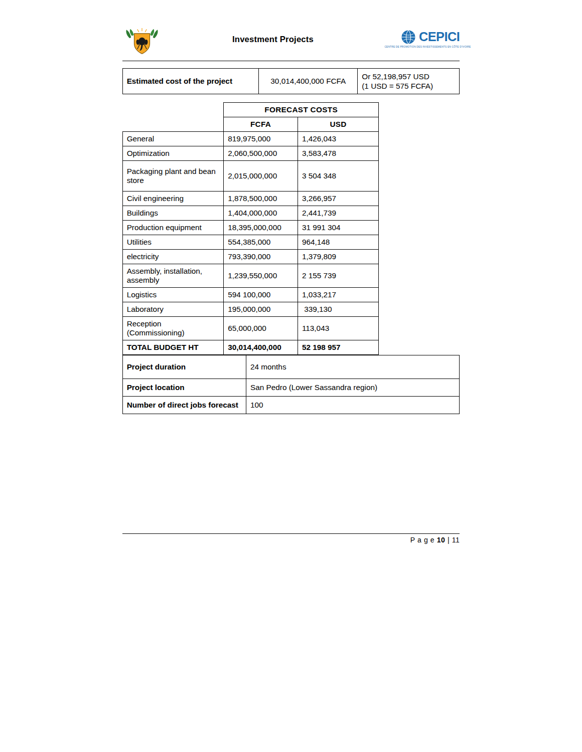Investment Projects
CEPICI
CENTRE DE PROMOTION DES INVESTISSEMENTS EN CÔTE D'IVOIRE
| Estimated cost of the project | 30,014,400,000 FCFA | Or 52,198,957 USD (1 USD = 575 FCFA) |
| | FORECAST COSTS | |
| | FCFA | USD | |
| General | 819,975,000 | 1,426,043 | |
| Optimization | 2,060,500,000 | 3,583,478 | |
| Packaging plant and bean store | 2,015,000,000 | 3 504 348 | |
| Civil engineering | 1,878,500,000 | 3,266,957 | |
| Buildings | 1,404,000,000 | 2,441,739 | |
| Production equipment | 18,395,000,000 | 31 991 304 | |
| Utilities | 554,385,000 | 964,148 | |
| electricity | 793,390,000 | 1,379,809 | |
| Assembly, installation, assembly | 1,239,550,000 | 2 155 739 | |
| Logistics | 594 100,000 | 1,033,217 | |
| Laboratory | 195,000,000 | 339,130 | |
| Reception (Commissioning) | 65,000,000 | 113,043 | |
| TOTAL BUDGET HT | 30,014,400,000 | 52 198 957 | |
| Project duration | 24 months |
| Project location | San Pedro (Lower Sassandra region) |
| Number of direct jobs forecast | 100 |
P a g e 10 | 11